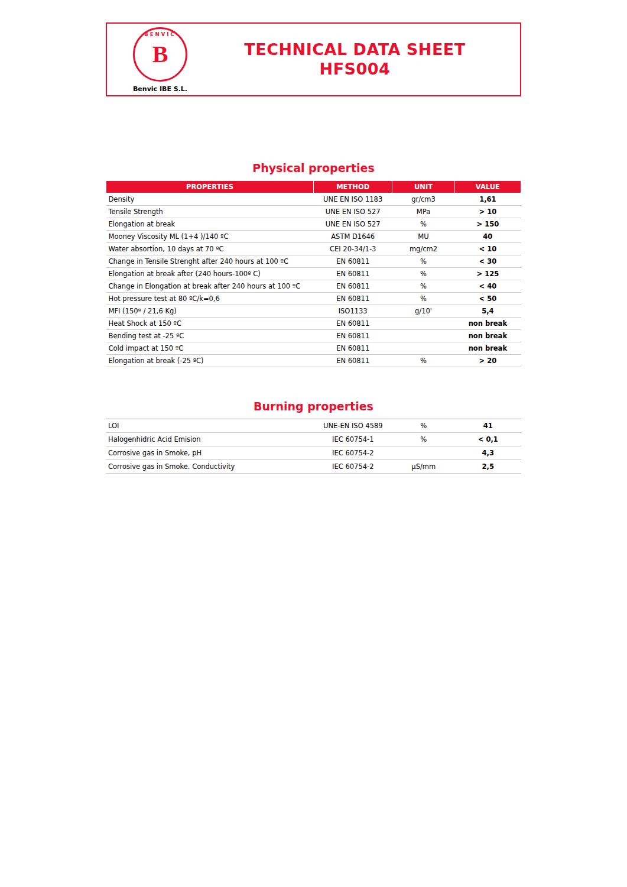BENVIC
B
Benvic IBE S.L.
TECHNICAL DATA SHEET
HFS004
Physical properties
| PROPERTIES | METHOD | UNIT | VALUE |
| --- | --- | --- | --- |
| Density | UNE EN ISO 1183 | gr/cm3 | 1,61 |
| Tensile Strength | UNE EN ISO 527 | MPa | > 10 |
| Elongation at break | UNE EN ISO 527 | % | > 150 |
| Mooney Viscosity ML (1+4 )/140 ºC | ASTM D1646 | MU | 40 |
| Water absortion, 10 days at 70 ºC | CEI 20-34/1-3 | mg/cm2 | < 10 |
| Change in Tensile Strenght after 240 hours at 100 ºC | EN 60811 | % | < 30 |
| Elongation at break after (240 hours-100º C) | EN 60811 | % | > 125 |
| Change in Elongation at break after 240 hours at 100 ºC | EN 60811 | % | < 40 |
| Hot pressure test at 80 ºC/k=0,6 | EN 60811 | % | < 50 |
| MFI (150º / 21,6 Kg) | ISO1133 | g/10' | 5,4 |
| Heat Shock at 150 ºC | EN 60811 | | non break |
| Bending test at -25 ºC | EN 60811 | | non break |
| Cold impact at 150 ºC | EN 60811 | | non break |
| Elongation at break (-25 ºC) | EN 60811 | % | > 20 |
Burning properties
| LOI | UNE-EN ISO 4589 | % | 41 |
| Halogenhidric Acid Emision | IEC 60754-1 | % | < 0,1 |
| Corrosive gas in Smoke, pH | IEC 60754-2 | | 4,3 |
| Corrosive gas in Smoke. Conductivity | IEC 60754-2 | µS/mm | 2,5 |